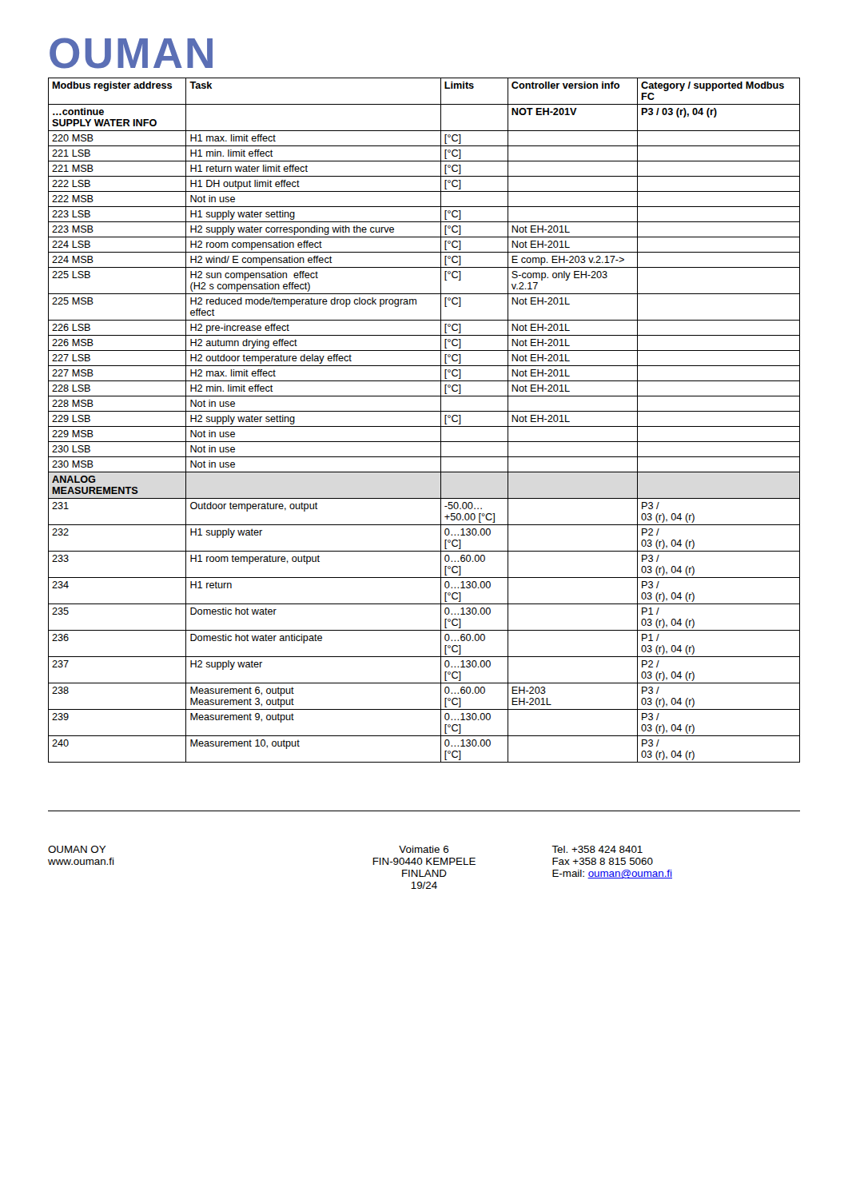OUMAN
| Modbus register address | Task | Limits | Controller version info | Category / supported Modbus FC |
| --- | --- | --- | --- | --- |
| …continue SUPPLY WATER INFO | | | NOT EH-201V | P3 / 03 (r), 04 (r) |
| 220 MSB | H1 max. limit effect | [°C] | | |
| 221 LSB | H1 min. limit effect | [°C] | | |
| 221 MSB | H1 return water limit effect | [°C] | | |
| 222 LSB | H1 DH output limit effect | [°C] | | |
| 222 MSB | Not in use | | | |
| 223 LSB | H1 supply water setting | [°C] | | |
| 223 MSB | H2 supply water corresponding with the curve | [°C] | Not EH-201L | |
| 224 LSB | H2 room compensation effect | [°C] | Not EH-201L | |
| 224 MSB | H2 wind/ E compensation effect | [°C] | E comp. EH-203 v.2.17-> | |
| 225 LSB | H2 sun compensation effect (H2 s compensation effect) | [°C] | S-comp. only EH-203 v.2.17 | |
| 225 MSB | H2 reduced mode/temperature drop clock program effect | [°C] | Not EH-201L | |
| 226 LSB | H2 pre-increase effect | [°C] | Not EH-201L | |
| 226 MSB | H2 autumn drying effect | [°C] | Not EH-201L | |
| 227 LSB | H2 outdoor temperature delay effect | [°C] | Not EH-201L | |
| 227 MSB | H2 max. limit effect | [°C] | Not EH-201L | |
| 228 LSB | H2 min. limit effect | [°C] | Not EH-201L | |
| 228 MSB | Not in use | | | |
| 229 LSB | H2 supply water setting | [°C] | Not EH-201L | |
| 229 MSB | Not in use | | | |
| 230 LSB | Not in use | | | |
| 230 MSB | Not in use | | | |
| ANALOG MEASUREMENTS | | | | |
| 231 | Outdoor temperature, output | -50.00… +50.00 [°C] | | P3 / 03 (r), 04 (r) |
| 232 | H1 supply water | 0…130.00 [°C] | | P2 / 03 (r), 04 (r) |
| 233 | H1 room temperature, output | 0…60.00 [°C] | | P3 / 03 (r), 04 (r) |
| 234 | H1 return | 0…130.00 [°C] | | P3 / 03 (r), 04 (r) |
| 235 | Domestic hot water | 0…130.00 [°C] | | P1 / 03 (r), 04 (r) |
| 236 | Domestic hot water anticipate | 0…60.00 [°C] | | P1 / 03 (r), 04 (r) |
| 237 | H2 supply water | 0…130.00 [°C] | | P2 / 03 (r), 04 (r) |
| 238 | Measurement 6, output Measurement 3, output | 0…60.00 [°C] | EH-203 EH-201L | P3 / 03 (r), 04 (r) |
| 239 | Measurement 9, output | 0…130.00 [°C] | | P3 / 03 (r), 04 (r) |
| 240 | Measurement 10, output | 0…130.00 [°C] | | P3 / 03 (r), 04 (r) |
| OUMAN OY www.ouman.fi | Voimatie 6 FIN-90440 KEMPELE FINLAND 19/24 | Tel. +358 424 8401 Fax +358 8 815 5060 E-mail: ouman@ouman.fi |